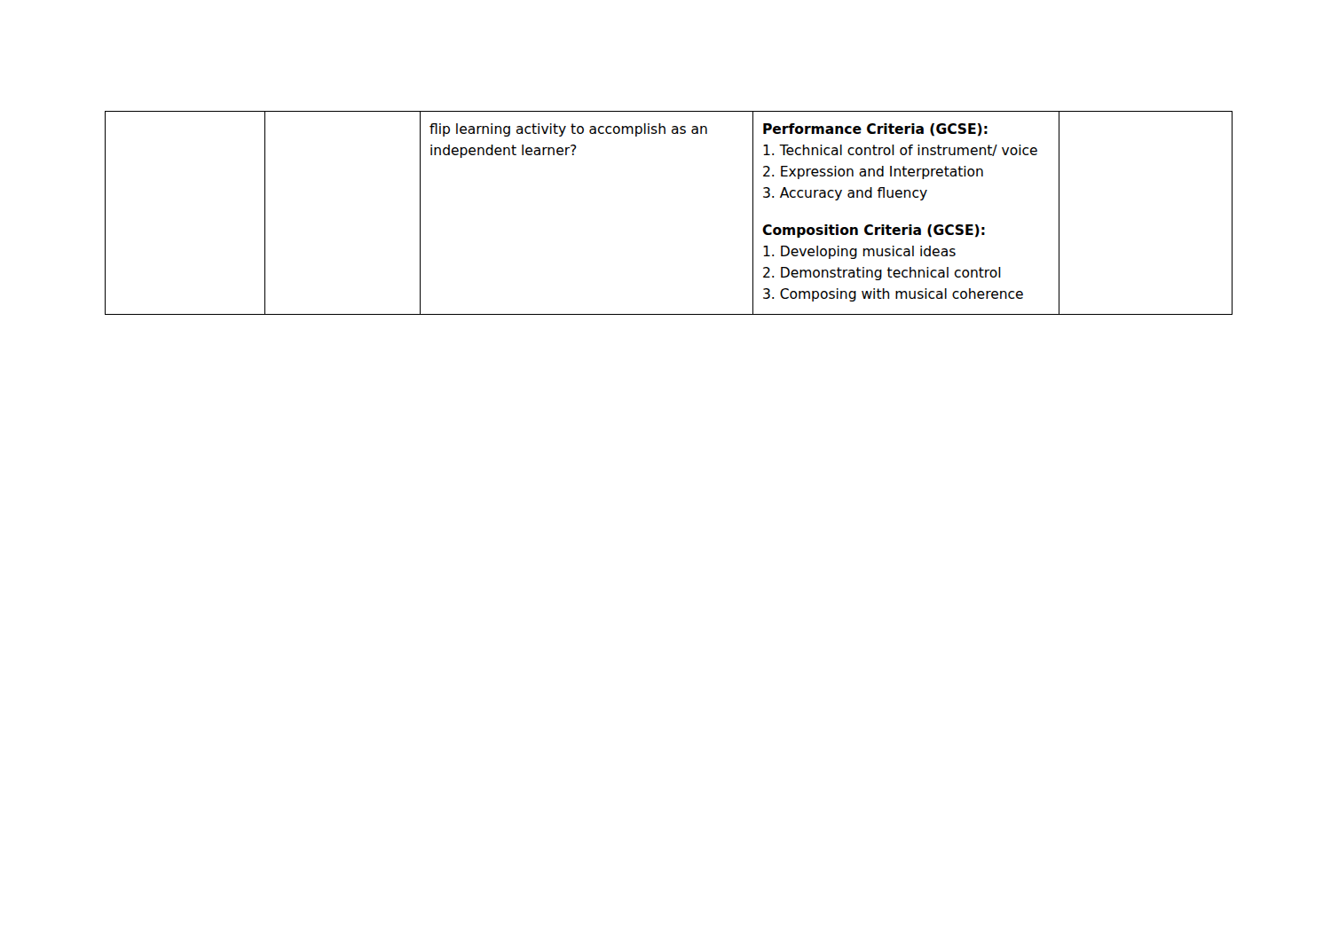| | | flip learning activity to accomplish as an independent learner? | Performance Criteria (GCSE): 1. Technical control of instrument/ voice 2. Expression and Interpretation 3. Accuracy and fluency Composition Criteria (GCSE): 1. Developing musical ideas 2. Demonstrating technical control 3. Composing with musical coherence | |